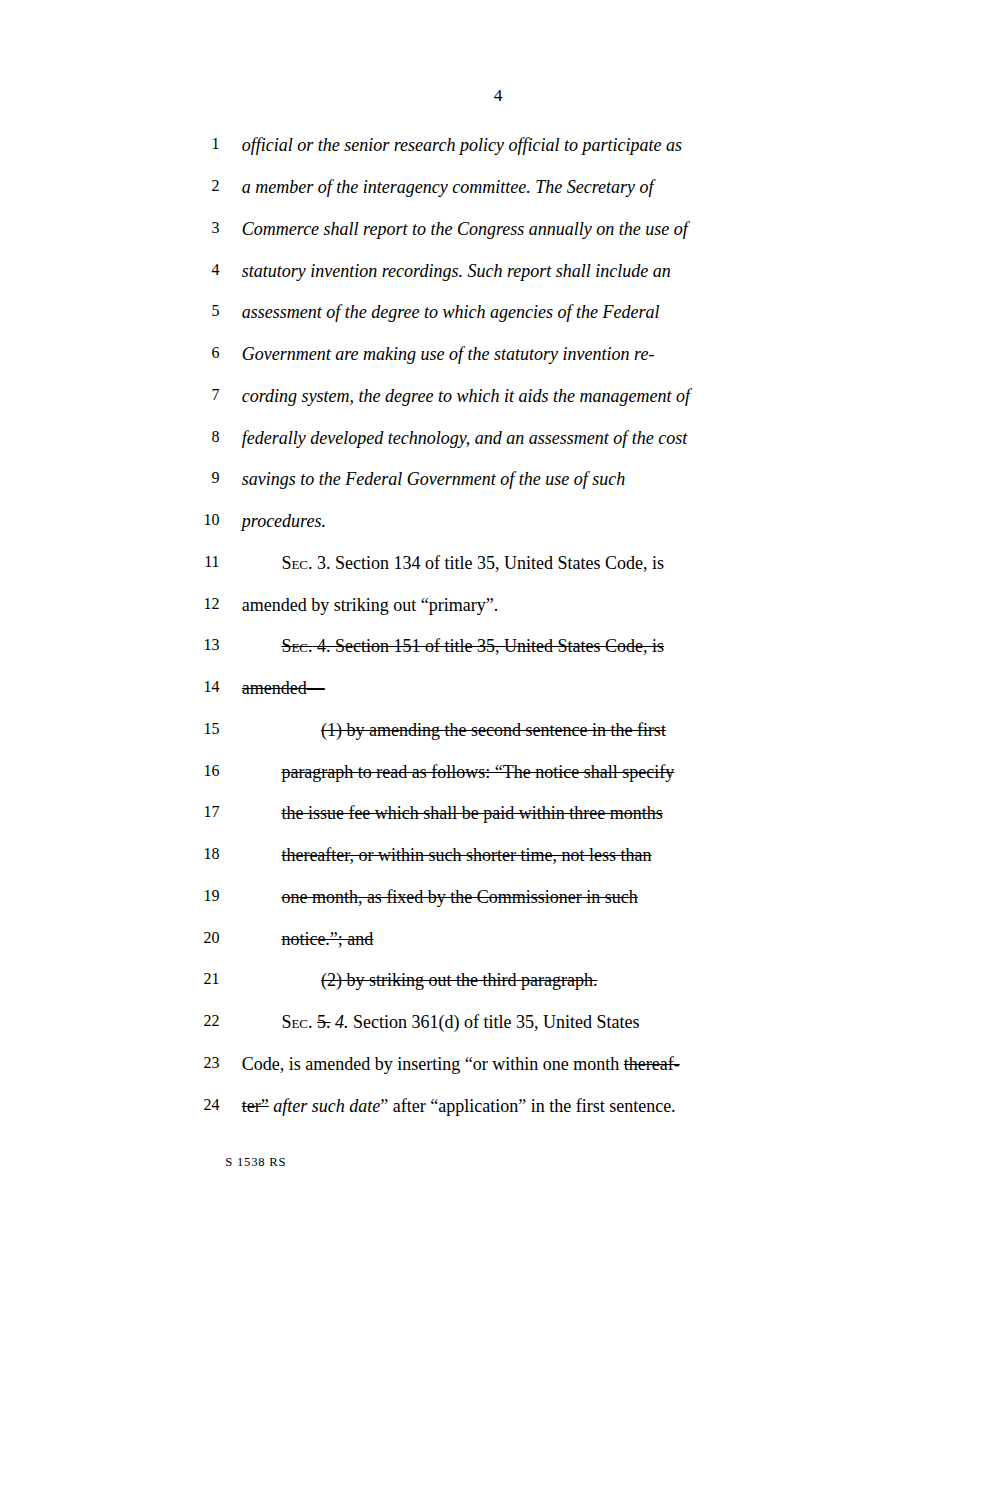4
official or the senior research policy official to participate as
a member of the interagency committee. The Secretary of
Commerce shall report to the Congress annually on the use of
statutory invention recordings. Such report shall include an
assessment of the degree to which agencies of the Federal
Government are making use of the statutory invention re-
cording system, the degree to which it aids the management of
federally developed technology, and an assessment of the cost
savings to the Federal Government of the use of such
procedures.
Sec. 3. Section 134 of title 35, United States Code, is
amended by striking out “primary”.
Sec. 4. Section 151 of title 35, United States Code, is
amended—
(1) by amending the second sentence in the first
paragraph to read as follows: “The notice shall specify
the issue fee which shall be paid within three months
thereafter, or within such shorter time, not less than
one month, as fixed by the Commissioner in such
notice.”; and
(2) by striking out the third paragraph.
Sec. 5. 4. Section 361(d) of title 35, United States
Code, is amended by inserting “or within one month thereaf-
ter” after such date” after “application” in the first sentence.
S 1538 RS